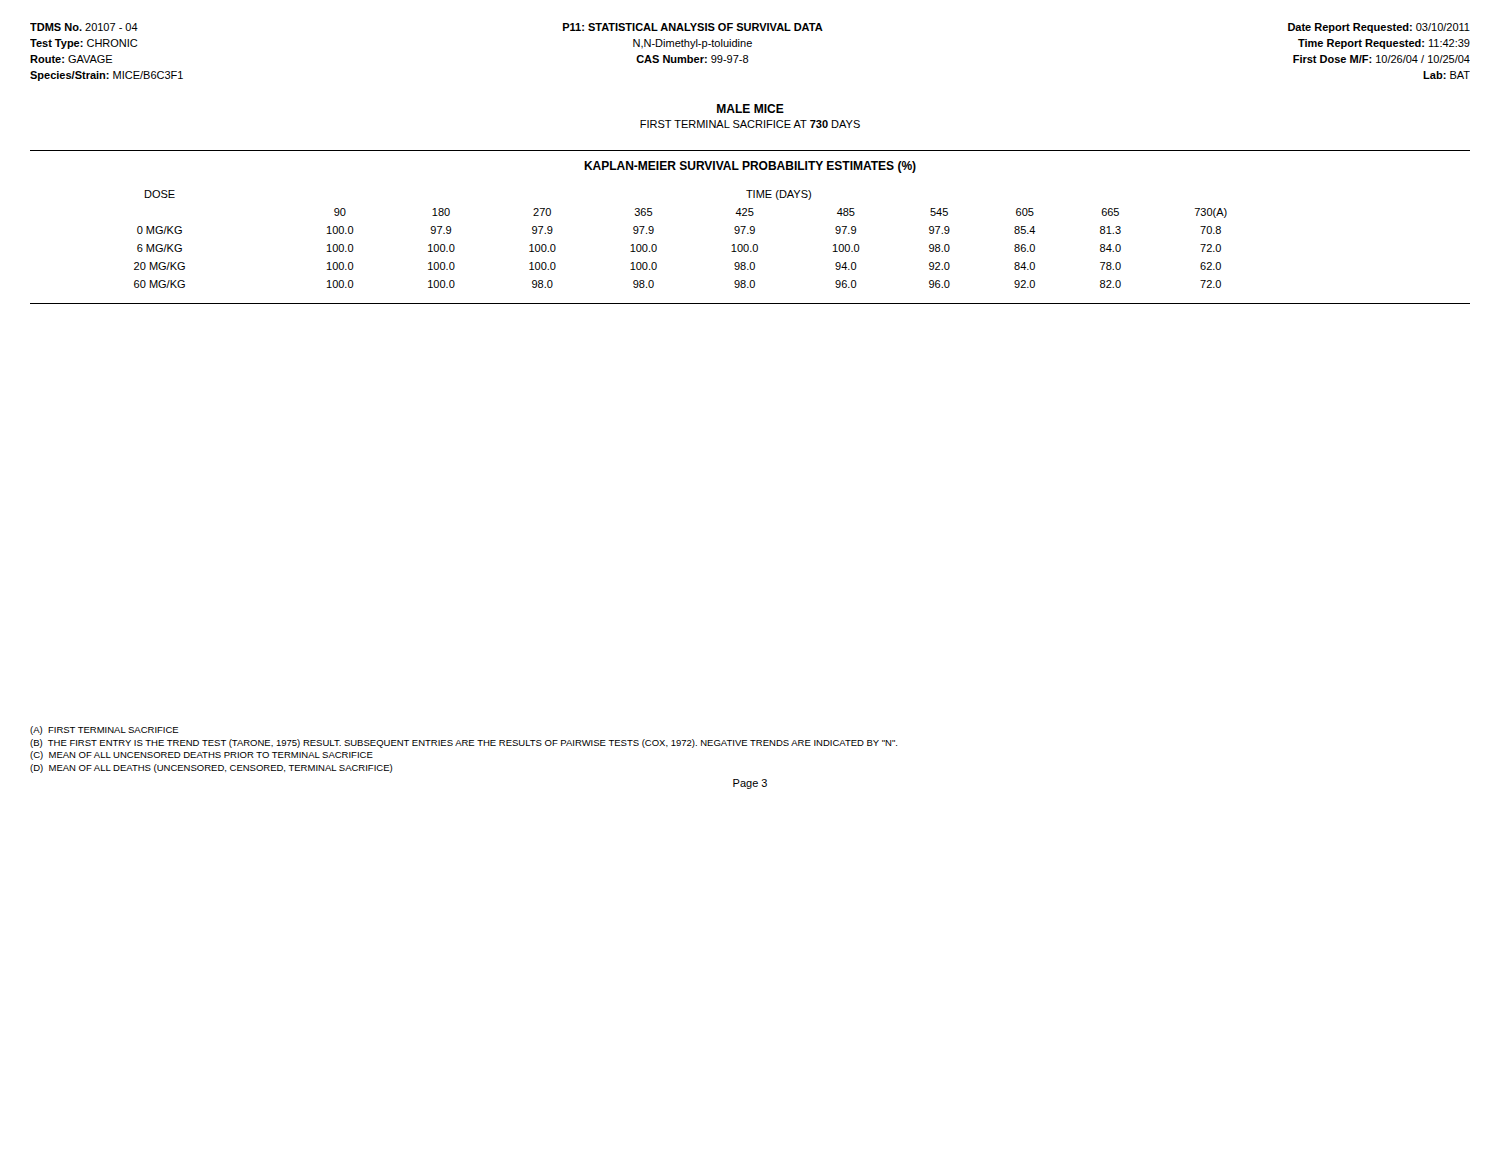TDMS No. 20107 - 04
Test Type: CHRONIC
Route: GAVAGE
Species/Strain: MICE/B6C3F1
P11: STATISTICAL ANALYSIS OF SURVIVAL DATA
N,N-Dimethyl-p-toluidine
CAS Number: 99-97-8
Date Report Requested: 03/10/2011
Time Report Requested: 11:42:39
First Dose M/F: 10/26/04 / 10/25/04
Lab: BAT
MALE MICE
FIRST TERMINAL SACRIFICE AT 730 DAYS
KAPLAN-MEIER SURVIVAL PROBABILITY ESTIMATES (%)
| DOSE | TIME (DAYS) | |
| --- | --- | --- |
| | 90 | 180 | 270 | 365 | 425 | 485 | 545 | 605 | 665 | 730(A) | |
| 0 MG/KG | 100.0 | 97.9 | 97.9 | 97.9 | 97.9 | 97.9 | 97.9 | 85.4 | 81.3 | 70.8 | |
| 6 MG/KG | 100.0 | 100.0 | 100.0 | 100.0 | 100.0 | 100.0 | 98.0 | 86.0 | 84.0 | 72.0 | |
| 20 MG/KG | 100.0 | 100.0 | 100.0 | 100.0 | 98.0 | 94.0 | 92.0 | 84.0 | 78.0 | 62.0 | |
| 60 MG/KG | 100.0 | 100.0 | 98.0 | 98.0 | 98.0 | 96.0 | 96.0 | 92.0 | 82.0 | 72.0 | |
(A) FIRST TERMINAL SACRIFICE
(B) THE FIRST ENTRY IS THE TREND TEST (TARONE, 1975) RESULT. SUBSEQUENT ENTRIES ARE THE RESULTS OF PAIRWISE TESTS (COX, 1972). NEGATIVE TRENDS ARE INDICATED BY "N".
(C) MEAN OF ALL UNCENSORED DEATHS PRIOR TO TERMINAL SACRIFICE
(D) MEAN OF ALL DEATHS (UNCENSORED, CENSORED, TERMINAL SACRIFICE)
Page 3